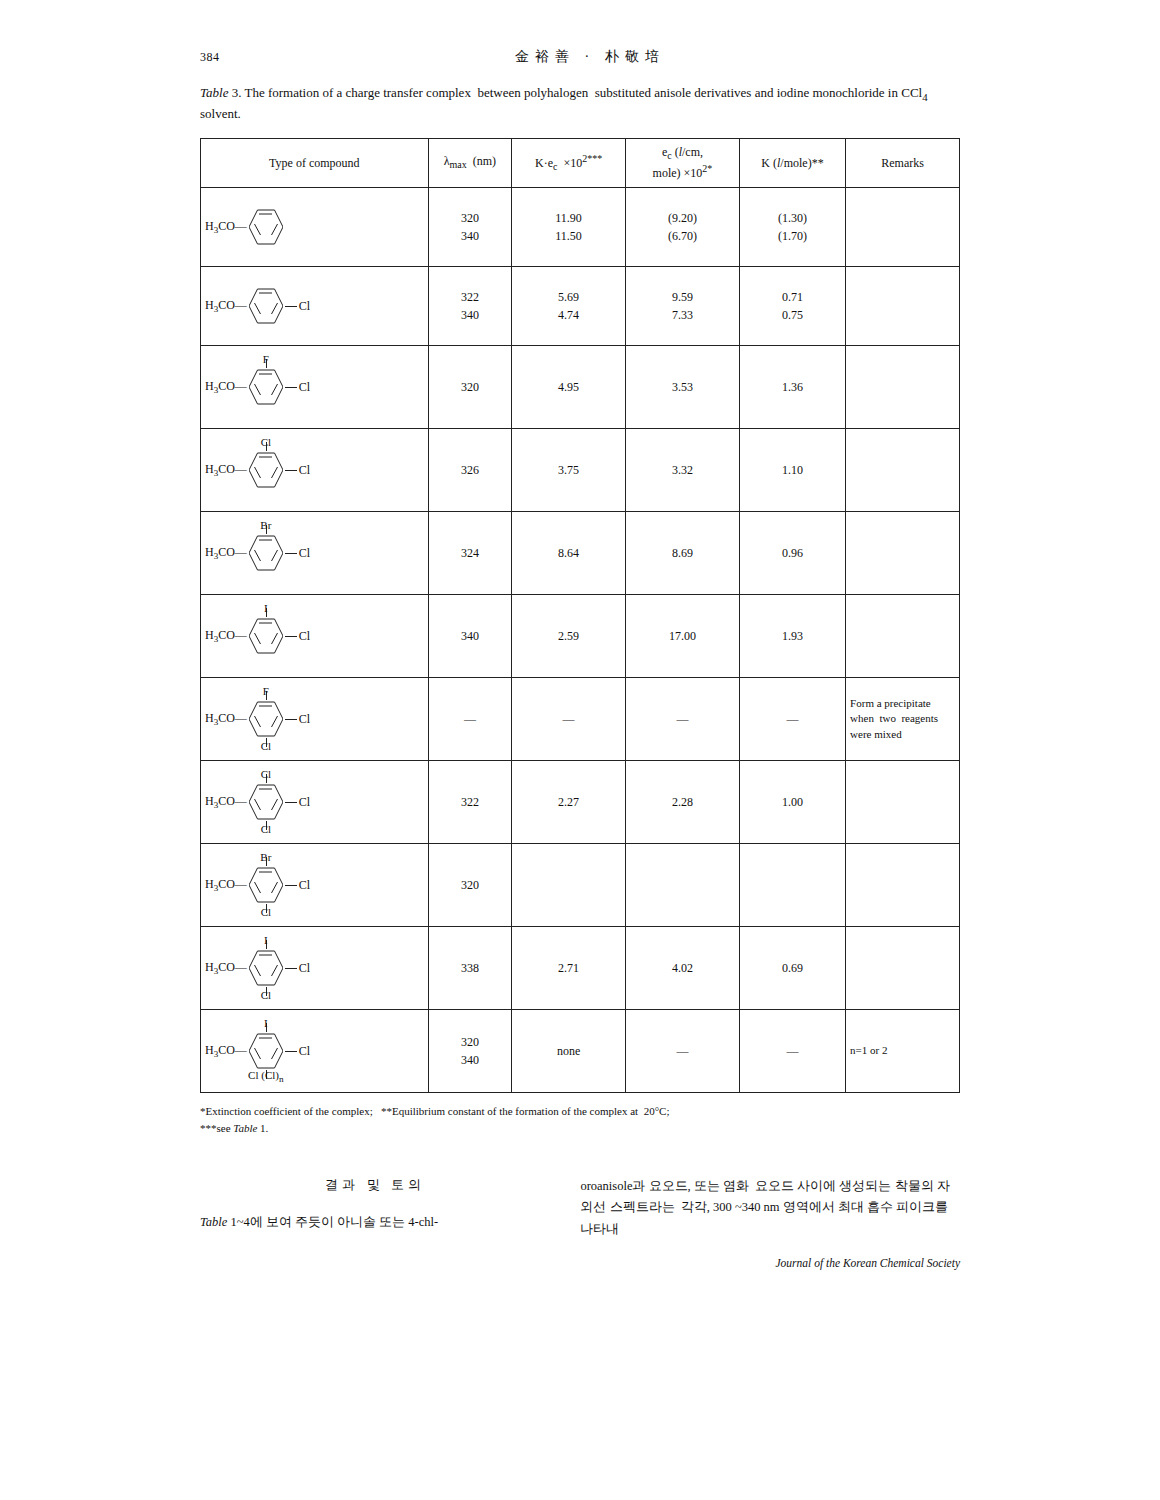384
金裕善 · 朴敬培
Table 3. The formation of a charge transfer complex between polyhalogen substituted anisole derivatives and iodine monochloride in CCl4 solvent.
| Type of compound | λ max (nm) | K·e c ×10 2*** | e c ( l /cm, mole) ×10 2* | K ( l /mole)** | Remarks |
| --- | --- | --- | --- | --- | --- |
| H 3 CO— | 320 340 | 11.90 11.50 | (9.20) (6.70) | (1.30) (1.70) | |
| H 3 CO— Cl | 322 340 | 5.69 4.74 | 9.59 7.33 | 0.71 0.75 | |
| H 3 CO— F Cl | 320 | 4.95 | 3.53 | 1.36 | |
| H 3 CO— Cl Cl | 326 | 3.75 | 3.32 | 1.10 | |
| H 3 CO— Br Cl | 324 | 8.64 | 8.69 | 0.96 | |
| H 3 CO— I Cl | 340 | 2.59 | 17.00 | 1.93 | |
| H 3 CO— F Cl Cl | — | — | — | — | Form a precipitate when two reagents were mixed |
| H 3 CO— Cl Cl Cl | 322 | 2.27 | 2.28 | 1.00 | |
| H 3 CO— Br Cl Cl | 320 | | | | |
| H 3 CO— I Cl Cl | 338 | 2.71 | 4.02 | 0.69 | |
| H 3 CO— I Cl (Cl) n Cl | 320 340 | none | — | — | n=1 or 2 |
*Extinction coefficient of the complex; **Equilibrium constant of the formation of the complex at 20°C;
***see Table 1.
결과 및 토의
Table 1~4에 보여 주듯이 아니솔 또는 4-chl-
oroanisole과 요오드, 또는 염화 요오드 사이에 생성되는 착물의 자외선 스펙트라는 각각, 300 ~340 nm 영역에서 최대 흡수 피이크를 나타내
Journal of the Korean Chemical Society